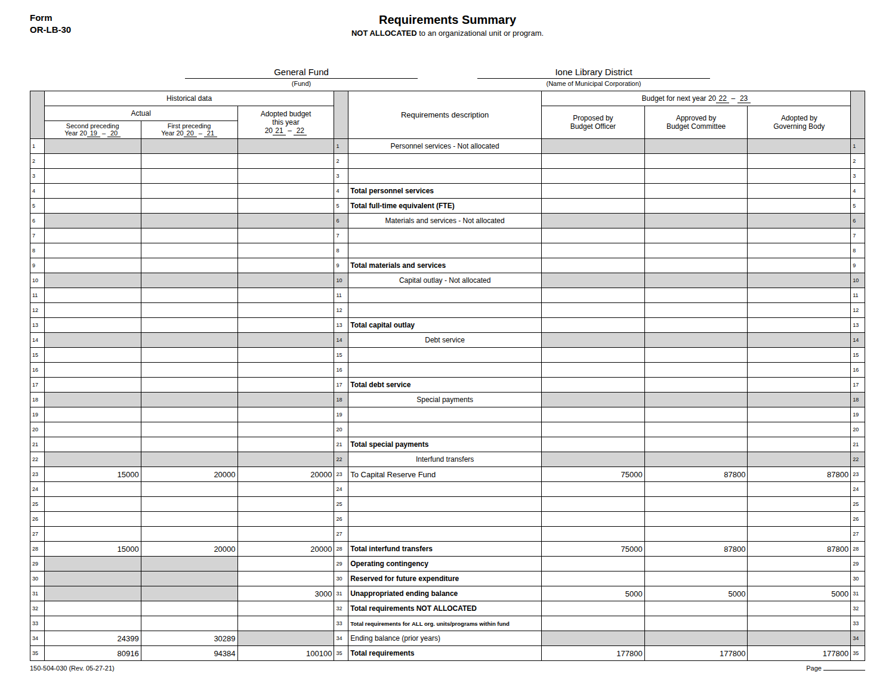Form
OR-LB-30
Requirements Summary
NOT ALLOCATED to an organizational unit or program.
General Fund
(Fund)
Ione Library District
(Name of Municipal Corporation)
| | Historical data | | Requirements description | Budget for next year 20 22 – 23 | |
| --- | --- | --- | --- | --- | --- |
| Actual | Adopted budget this year 20 21 – 22 | Proposed by Budget Officer | Approved by Budget Committee | Adopted by Governing Body |
| Second preceding Year 20 19 – 20 | First preceding Year 20 20 – 21 |
| 1 | | | | 1 | Personnel services - Not allocated | | | | 1 |
| 2 | | | | 2 | | | | | 2 |
| 3 | | | | 3 | | | | | 3 |
| 4 | | | | 4 | Total personnel services | | | | 4 |
| 5 | | | | 5 | Total full-time equivalent (FTE) | | | | 5 |
| 6 | | | | 6 | Materials and services - Not allocated | | | | 6 |
| 7 | | | | 7 | | | | | 7 |
| 8 | | | | 8 | | | | | 8 |
| 9 | | | | 9 | Total materials and services | | | | 9 |
| 10 | | | | 10 | Capital outlay - Not allocated | | | | 10 |
| 11 | | | | 11 | | | | | 11 |
| 12 | | | | 12 | | | | | 12 |
| 13 | | | | 13 | Total capital outlay | | | | 13 |
| 14 | | | | 14 | Debt service | | | | 14 |
| 15 | | | | 15 | | | | | 15 |
| 16 | | | | 16 | | | | | 16 |
| 17 | | | | 17 | Total debt service | | | | 17 |
| 18 | | | | 18 | Special payments | | | | 18 |
| 19 | | | | 19 | | | | | 19 |
| 20 | | | | 20 | | | | | 20 |
| 21 | | | | 21 | Total special payments | | | | 21 |
| 22 | | | | 22 | Interfund transfers | | | | 22 |
| 23 | 15000 | 20000 | 20000 | 23 | To Capital Reserve Fund | 75000 | 87800 | 87800 | 23 |
| 24 | | | | 24 | | | | | 24 |
| 25 | | | | 25 | | | | | 25 |
| 26 | | | | 26 | | | | | 26 |
| 27 | | | | 27 | | | | | 27 |
| 28 | 15000 | 20000 | 20000 | 28 | Total interfund transfers | 75000 | 87800 | 87800 | 28 |
| 29 | | | | 29 | Operating contingency | | | | 29 |
| 30 | | | | 30 | Reserved for future expenditure | | | | 30 |
| 31 | | | 3000 | 31 | Unappropriated ending balance | 5000 | 5000 | 5000 | 31 |
| 32 | | | | 32 | Total requirements NOT ALLOCATED | | | | 32 |
| 33 | | | | 33 | Total requirements for ALL org. units/programs within fund | | | | 33 |
| 34 | 24399 | 30289 | | 34 | Ending balance (prior years) | | | | 34 |
| 35 | 80916 | 94384 | 100100 | 35 | Total requirements | 177800 | 177800 | 177800 | 35 |
150-504-030 (Rev. 05-27-21)
Page